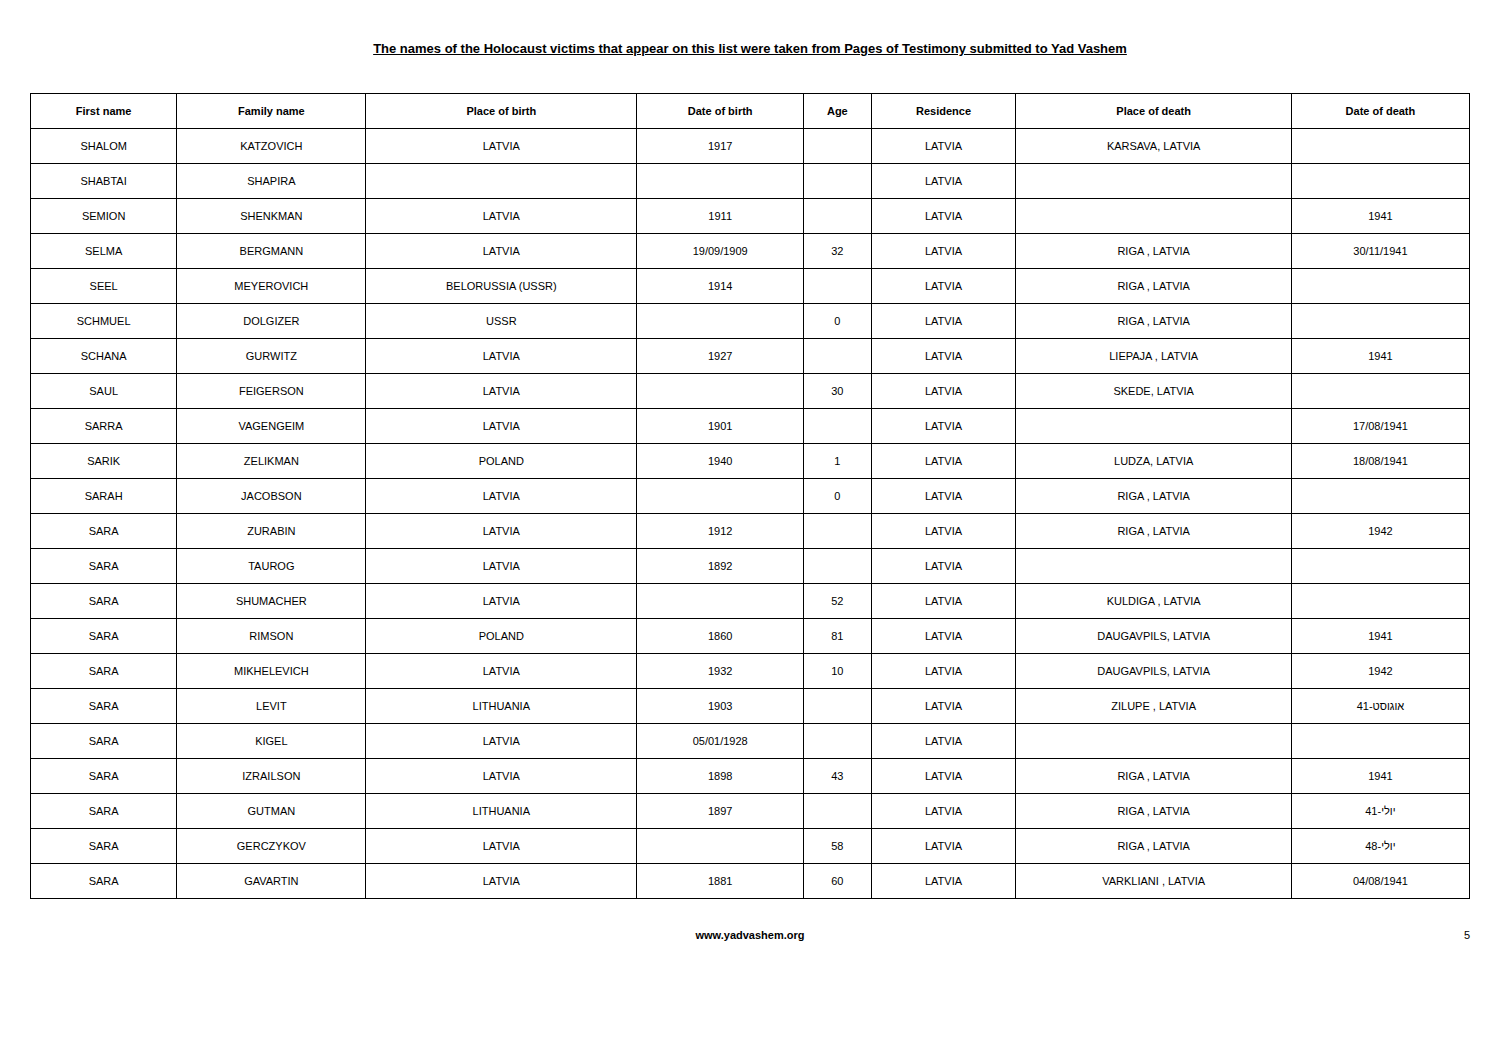The names of the Holocaust victims that appear on this list were taken from Pages of Testimony submitted to Yad Vashem
| First name | Family name | Place of birth | Date of birth | Age | Residence | Place of death | Date of death |
| --- | --- | --- | --- | --- | --- | --- | --- |
| SHALOM | KATZOVICH | LATVIA | 1917 | | LATVIA | KARSAVA, LATVIA | |
| SHABTAI | SHAPIRA | | | | LATVIA | | |
| SEMION | SHENKMAN | LATVIA | 1911 | | LATVIA | | 1941 |
| SELMA | BERGMANN | LATVIA | 19/09/1909 | 32 | LATVIA | RIGA , LATVIA | 30/11/1941 |
| SEEL | MEYEROVICH | BELORUSSIA (USSR) | 1914 | | LATVIA | RIGA , LATVIA | |
| SCHMUEL | DOLGIZER | USSR | | 0 | LATVIA | RIGA , LATVIA | |
| SCHANA | GURWITZ | LATVIA | 1927 | | LATVIA | LIEPAJA , LATVIA | 1941 |
| SAUL | FEIGERSON | LATVIA | | 30 | LATVIA | SKEDE, LATVIA | |
| SARRA | VAGENGEIM | LATVIA | 1901 | | LATVIA | | 17/08/1941 |
| SARIK | ZELIKMAN | POLAND | 1940 | 1 | LATVIA | LUDZA, LATVIA | 18/08/1941 |
| SARAH | JACOBSON | LATVIA | | 0 | LATVIA | RIGA , LATVIA | |
| SARA | ZURABIN | LATVIA | 1912 | | LATVIA | RIGA , LATVIA | 1942 |
| SARA | TAUROG | LATVIA | 1892 | | LATVIA | | |
| SARA | SHUMACHER | LATVIA | | 52 | LATVIA | KULDIGA , LATVIA | |
| SARA | RIMSON | POLAND | 1860 | 81 | LATVIA | DAUGAVPILS, LATVIA | 1941 |
| SARA | MIKHELEVICH | LATVIA | 1932 | 10 | LATVIA | DAUGAVPILS, LATVIA | 1942 |
| SARA | LEVIT | LITHUANIA | 1903 | | LATVIA | ZILUPE , LATVIA | אוגוסט-41 |
| SARA | KIGEL | LATVIA | 05/01/1928 | | LATVIA | | |
| SARA | IZRAILSON | LATVIA | 1898 | 43 | LATVIA | RIGA , LATVIA | 1941 |
| SARA | GUTMAN | LITHUANIA | 1897 | | LATVIA | RIGA , LATVIA | יולי-41 |
| SARA | GERCZYKOV | LATVIA | | 58 | LATVIA | RIGA , LATVIA | יולי-48 |
| SARA | GAVARTIN | LATVIA | 1881 | 60 | LATVIA | VARKLIANI , LATVIA | 04/08/1941 |
www.yadvashem.org 5